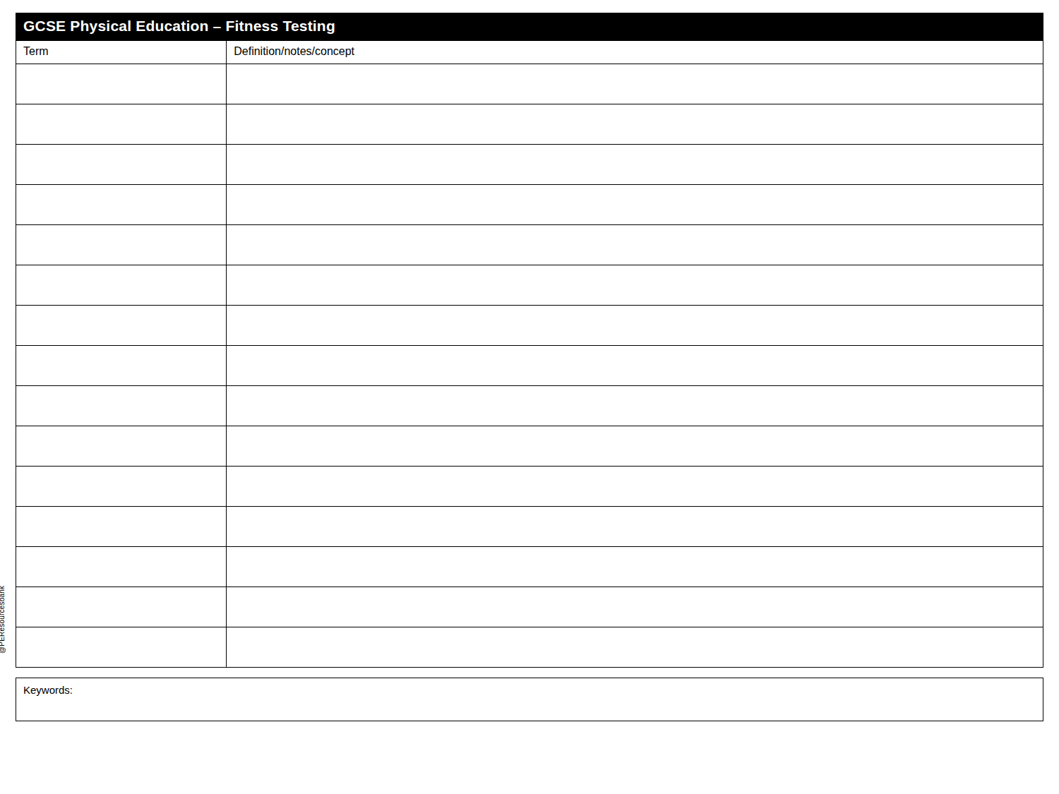@PEResourcesbank
| GCSE Physical Education – Fitness Testing |
| --- |
| Term | Definition/notes/concept |
Keywords: